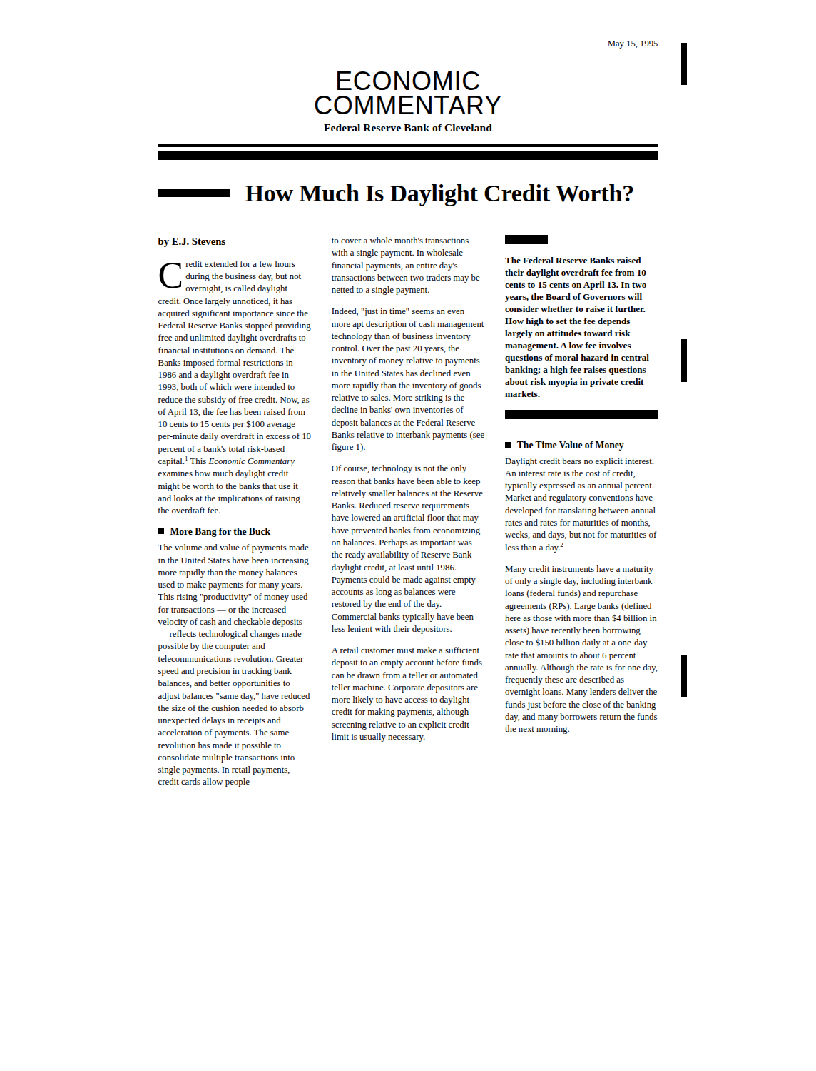May 15, 1995
Economic
Commentary
Federal Reserve Bank of Cleveland
How Much Is Daylight Credit Worth?
by E.J. Stevens
Credit extended for a few hours during the business day, but not overnight, is called daylight credit. Once largely unnoticed, it has acquired significant importance since the Federal Reserve Banks stopped providing free and unlimited daylight overdrafts to financial institutions on demand. The Banks imposed formal restrictions in 1986 and a daylight overdraft fee in 1993, both of which were intended to reduce the subsidy of free credit. Now, as of April 13, the fee has been raised from 10 cents to 15 cents per $100 average per-minute daily overdraft in excess of 10 percent of a bank's total risk-based capital.1 This Economic Commentary examines how much daylight credit might be worth to the banks that use it and looks at the implications of raising the overdraft fee.
More Bang for the Buck
The volume and value of payments made in the United States have been increasing more rapidly than the money balances used to make payments for many years. This rising "productivity" of money used for transactions — or the increased velocity of cash and checkable deposits — reflects technological changes made possible by the computer and telecommunications revolution. Greater speed and precision in tracking bank balances, and better opportunities to adjust balances "same day," have reduced the size of the cushion needed to absorb unexpected delays in receipts and acceleration of payments. The same revolution has made it possible to consolidate multiple transactions into single payments. In retail payments, credit cards allow people
to cover a whole month's transactions with a single payment. In wholesale financial payments, an entire day's transactions between two traders may be netted to a single payment.
Indeed, "just in time" seems an even more apt description of cash management technology than of business inventory control. Over the past 20 years, the inventory of money relative to payments in the United States has declined even more rapidly than the inventory of goods relative to sales. More striking is the decline in banks' own inventories of deposit balances at the Federal Reserve Banks relative to interbank payments (see figure 1).
Of course, technology is not the only reason that banks have been able to keep relatively smaller balances at the Reserve Banks. Reduced reserve requirements have lowered an artificial floor that may have prevented banks from economizing on balances. Perhaps as important was the ready availability of Reserve Bank daylight credit, at least until 1986. Payments could be made against empty accounts as long as balances were restored by the end of the day. Commercial banks typically have been less lenient with their depositors.
A retail customer must make a sufficient deposit to an empty account before funds can be drawn from a teller or automated teller machine. Corporate depositors are more likely to have access to daylight credit for making payments, although screening relative to an explicit credit limit is usually necessary.
The Federal Reserve Banks raised their daylight overdraft fee from 10 cents to 15 cents on April 13. In two years, the Board of Governors will consider whether to raise it further. How high to set the fee depends largely on attitudes toward risk management. A low fee involves questions of moral hazard in central banking; a high fee raises questions about risk myopia in private credit markets.
The Time Value of Money
Daylight credit bears no explicit interest. An interest rate is the cost of credit, typically expressed as an annual percent. Market and regulatory conventions have developed for translating between annual rates and rates for maturities of months, weeks, and days, but not for maturities of less than a day.2
Many credit instruments have a maturity of only a single day, including interbank loans (federal funds) and repurchase agreements (RPs). Large banks (defined here as those with more than $4 billion in assets) have recently been borrowing close to $150 billion daily at a one-day rate that amounts to about 6 percent annually. Although the rate is for one day, frequently these are described as overnight loans. Many lenders deliver the funds just before the close of the banking day, and many borrowers return the funds the next morning.